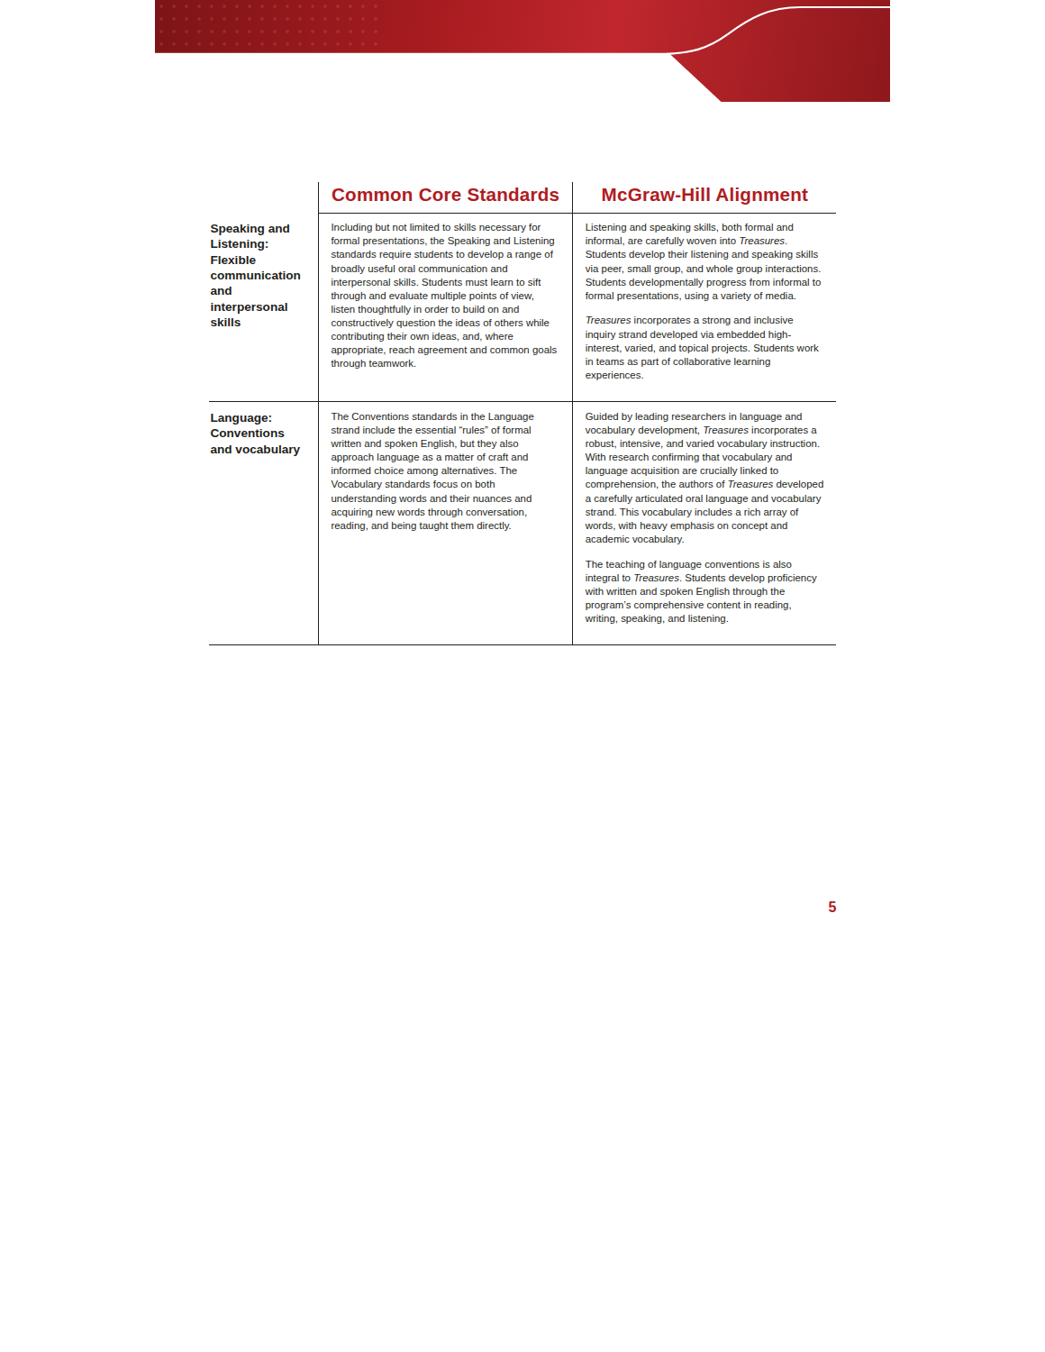| | Common Core Standards | McGraw-Hill Alignment |
| --- | --- | --- |
| Speaking and Listening: Flexible communication and interpersonal skills | Including but not limited to skills necessary for formal presentations, the Speaking and Listening standards require students to develop a range of broadly useful oral communication and interpersonal skills. Students must learn to sift through and evaluate multiple points of view, listen thoughtfully in order to build on and constructively question the ideas of others while contributing their own ideas, and, where appropriate, reach agreement and common goals through teamwork. | Listening and speaking skills, both formal and informal, are carefully woven into Treasures . Students develop their listening and speaking skills via peer, small group, and whole group interactions. Students developmentally progress from informal to formal presentations, using a variety of media. Treasures incorporates a strong and inclusive inquiry strand developed via embedded high-interest, varied, and topical projects. Students work in teams as part of collaborative learning experiences. |
| Language: Conventions and vocabulary | The Conventions standards in the Language strand include the essential “rules” of formal written and spoken English, but they also approach language as a matter of craft and informed choice among alternatives. The Vocabulary standards focus on both understanding words and their nuances and acquiring new words through conversation, reading, and being taught them directly. | Guided by leading researchers in language and vocabulary development, Treasures incorporates a robust, intensive, and varied vocabulary instruction. With research confirming that vocabulary and language acquisition are crucially linked to comprehension, the authors of Treasures developed a carefully articulated oral language and vocabulary strand. This vocabulary includes a rich array of words, with heavy emphasis on concept and academic vocabulary. The teaching of language conventions is also integral to Treasures . Students develop proficiency with written and spoken English through the program’s comprehensive content in reading, writing, speaking, and listening. |
5